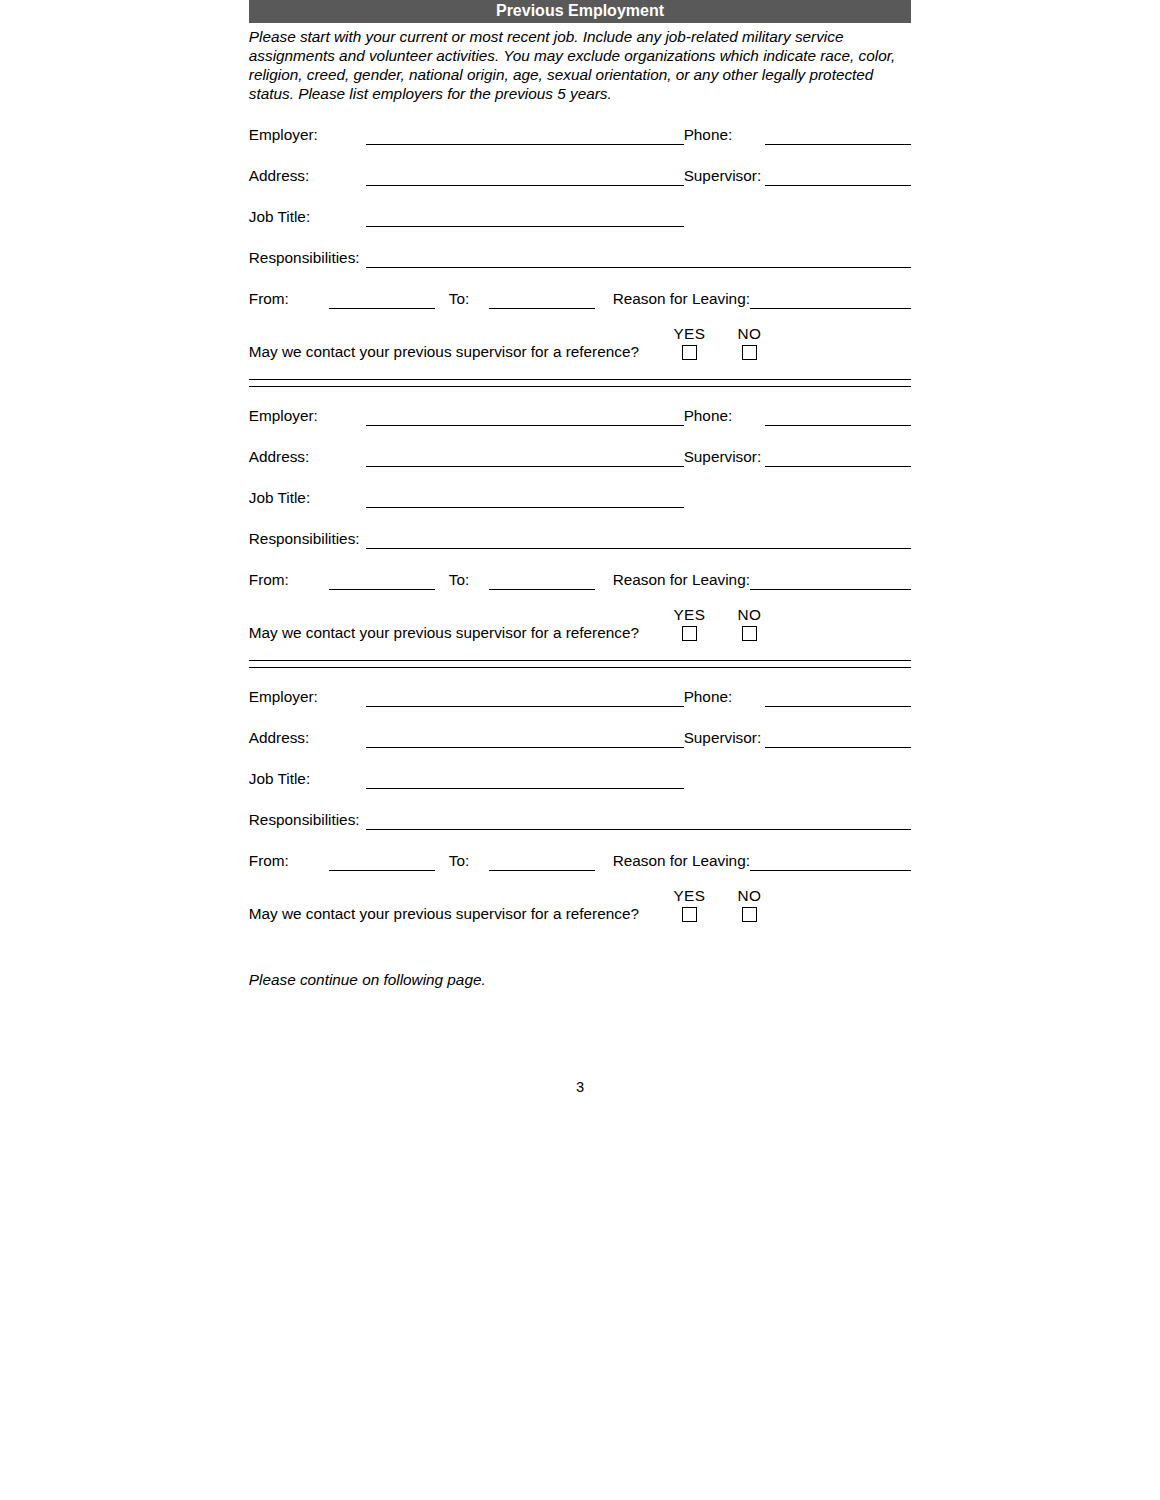Previous Employment
Please start with your current or most recent job. Include any job-related military service assignments and volunteer activities. You may exclude organizations which indicate race, color, religion, creed, gender, national origin, age, sexual orientation, or any other legally protected status. Please list employers for the previous 5 years.
| Employer: | | Phone: | |
| Address: | | Supervisor: | |
| Job Title: | | |
| Responsibilities: | |
| From: | | To: | | Reason for Leaving: | |
| | YES | NO | |
| May we contact your previous supervisor for a reference? | | | |
| Employer: | | Phone: | |
| Address: | | Supervisor: | |
| Job Title: | | |
| Responsibilities: | |
| From: | | To: | | Reason for Leaving: | |
| | YES | NO | |
| May we contact your previous supervisor for a reference? | | | |
| Employer: | | Phone: | |
| Address: | | Supervisor: | |
| Job Title: | | |
| Responsibilities: | |
| From: | | To: | | Reason for Leaving: | |
| | YES | NO | |
| May we contact your previous supervisor for a reference? | | | |
Please continue on following page.
3